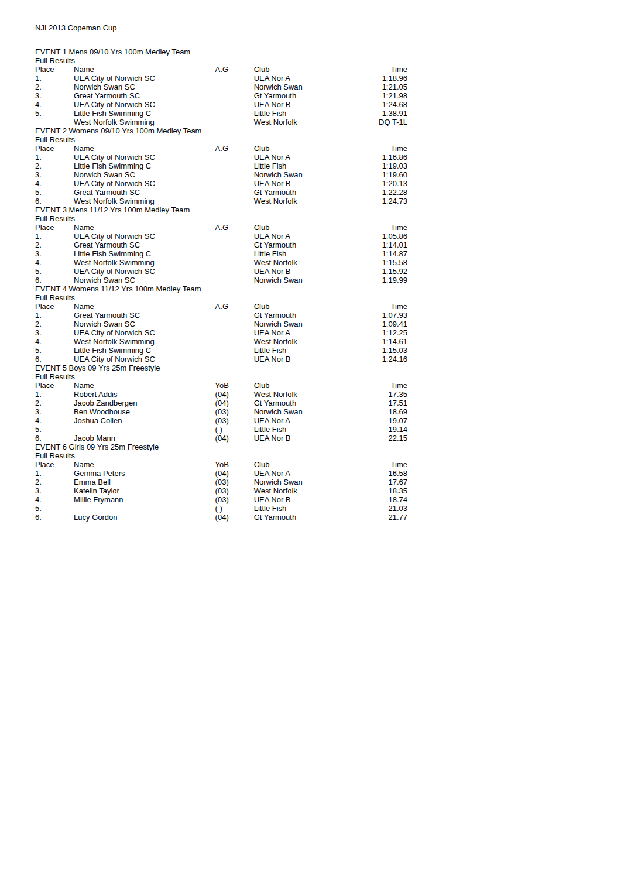NJL2013 Copeman Cup
EVENT 1 Mens 09/10 Yrs 100m Medley Team
Full Results
| Place | Name | A.G | Club | Time |
| --- | --- | --- | --- | --- |
| 1. | UEA City of Norwich SC | | UEA Nor A | 1:18.96 |
| 2. | Norwich Swan SC | | Norwich Swan | 1:21.05 |
| 3. | Great Yarmouth SC | | Gt Yarmouth | 1:21.98 |
| 4. | UEA City of Norwich SC | | UEA Nor B | 1:24.68 |
| 5. | Little Fish Swimming C | | Little Fish | 1:38.91 |
| | West Norfolk Swimming | | West Norfolk | DQ T-1L |
EVENT 2 Womens 09/10 Yrs 100m Medley Team
Full Results
| Place | Name | A.G | Club | Time |
| --- | --- | --- | --- | --- |
| 1. | UEA City of Norwich SC | | UEA Nor A | 1:16.86 |
| 2. | Little Fish Swimming C | | Little Fish | 1:19.03 |
| 3. | Norwich Swan SC | | Norwich Swan | 1:19.60 |
| 4. | UEA City of Norwich SC | | UEA Nor B | 1:20.13 |
| 5. | Great Yarmouth SC | | Gt Yarmouth | 1:22.28 |
| 6. | West Norfolk Swimming | | West Norfolk | 1:24.73 |
EVENT 3 Mens 11/12 Yrs 100m Medley Team
Full Results
| Place | Name | A.G | Club | Time |
| --- | --- | --- | --- | --- |
| 1. | UEA City of Norwich SC | | UEA Nor A | 1:05.86 |
| 2. | Great Yarmouth SC | | Gt Yarmouth | 1:14.01 |
| 3. | Little Fish Swimming C | | Little Fish | 1:14.87 |
| 4. | West Norfolk Swimming | | West Norfolk | 1:15.58 |
| 5. | UEA City of Norwich SC | | UEA Nor B | 1:15.92 |
| 6. | Norwich Swan SC | | Norwich Swan | 1:19.99 |
EVENT 4 Womens 11/12 Yrs 100m Medley Team
Full Results
| Place | Name | A.G | Club | Time |
| --- | --- | --- | --- | --- |
| 1. | Great Yarmouth SC | | Gt Yarmouth | 1:07.93 |
| 2. | Norwich Swan SC | | Norwich Swan | 1:09.41 |
| 3. | UEA City of Norwich SC | | UEA Nor A | 1:12.25 |
| 4. | West Norfolk Swimming | | West Norfolk | 1:14.61 |
| 5. | Little Fish Swimming C | | Little Fish | 1:15.03 |
| 6. | UEA City of Norwich SC | | UEA Nor B | 1:24.16 |
EVENT 5 Boys 09 Yrs 25m Freestyle
Full Results
| Place | Name | YoB | Club | Time |
| --- | --- | --- | --- | --- |
| 1. | Robert Addis | (04) | West Norfolk | 17.35 |
| 2. | Jacob Zandbergen | (04) | Gt Yarmouth | 17.51 |
| 3. | Ben Woodhouse | (03) | Norwich Swan | 18.69 |
| 4. | Joshua Collen | (03) | UEA Nor A | 19.07 |
| 5. | | ( ) | Little Fish | 19.14 |
| 6. | Jacob Mann | (04) | UEA Nor B | 22.15 |
EVENT 6 Girls 09 Yrs 25m Freestyle
Full Results
| Place | Name | YoB | Club | Time |
| --- | --- | --- | --- | --- |
| 1. | Gemma Peters | (04) | UEA Nor A | 16.58 |
| 2. | Emma Bell | (03) | Norwich Swan | 17.67 |
| 3. | Katelin Taylor | (03) | West Norfolk | 18.35 |
| 4. | Millie Frymann | (03) | UEA Nor B | 18.74 |
| 5. | | ( ) | Little Fish | 21.03 |
| 6. | Lucy Gordon | (04) | Gt Yarmouth | 21.77 |